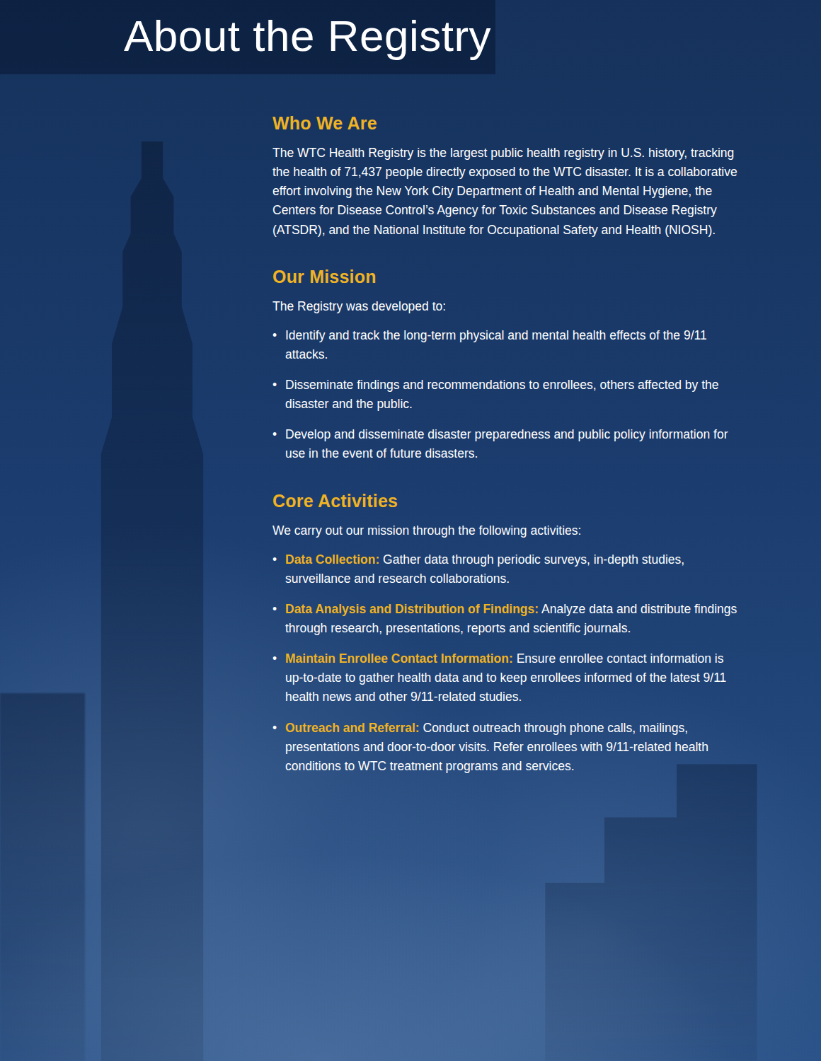About the Registry
Who We Are
The WTC Health Registry is the largest public health registry in U.S. history, tracking the health of 71,437 people directly exposed to the WTC disaster. It is a collaborative effort involving the New York City Department of Health and Mental Hygiene, the Centers for Disease Control’s Agency for Toxic Substances and Disease Registry (ATSDR), and the National Institute for Occupational Safety and Health (NIOSH).
Our Mission
The Registry was developed to:
Identify and track the long-term physical and mental health effects of the 9/11 attacks.
Disseminate findings and recommendations to enrollees, others affected by the disaster and the public.
Develop and disseminate disaster preparedness and public policy information for use in the event of future disasters.
Core Activities
We carry out our mission through the following activities:
Data Collection: Gather data through periodic surveys, in-depth studies, surveillance and research collaborations.
Data Analysis and Distribution of Findings: Analyze data and distribute findings through research, presentations, reports and scientific journals.
Maintain Enrollee Contact Information: Ensure enrollee contact information is up-to-date to gather health data and to keep enrollees informed of the latest 9/11 health news and other 9/11-related studies.
Outreach and Referral: Conduct outreach through phone calls, mailings, presentations and door-to-door visits. Refer enrollees with 9/11-related health conditions to WTC treatment programs and services.